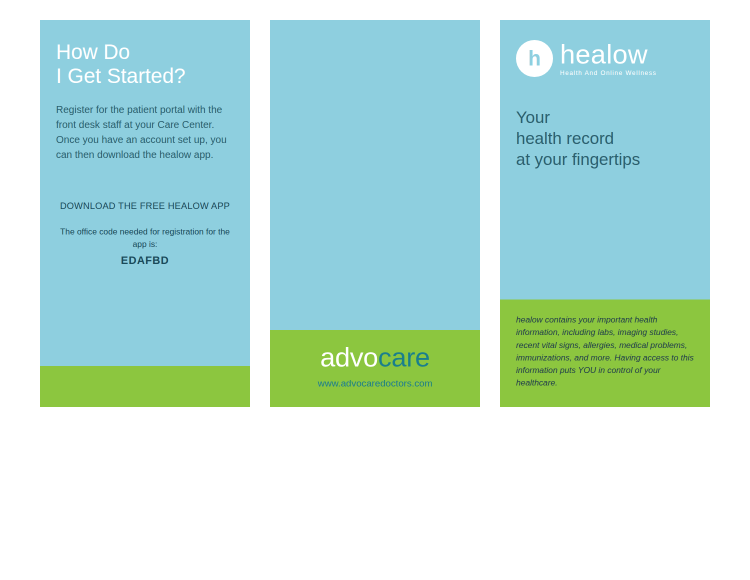How Do
I Get Started?
Register for the patient portal with the front desk staff at your Care Center. Once you have an account set up, you can then download the healow app.
DOWNLOAD THE FREE HEALOW APP
The office code needed for registration for the app is: EDAFBD
advocare
advo care
www.advocaredoctors.com
h healow Health And Online Wellness
Your
health record
at your fingertips
healow contains your important health information, including labs, imaging studies, recent vital signs, allergies, medical problems, immunizations, and more. Having access to this information puts YOU in control of your healthcare.